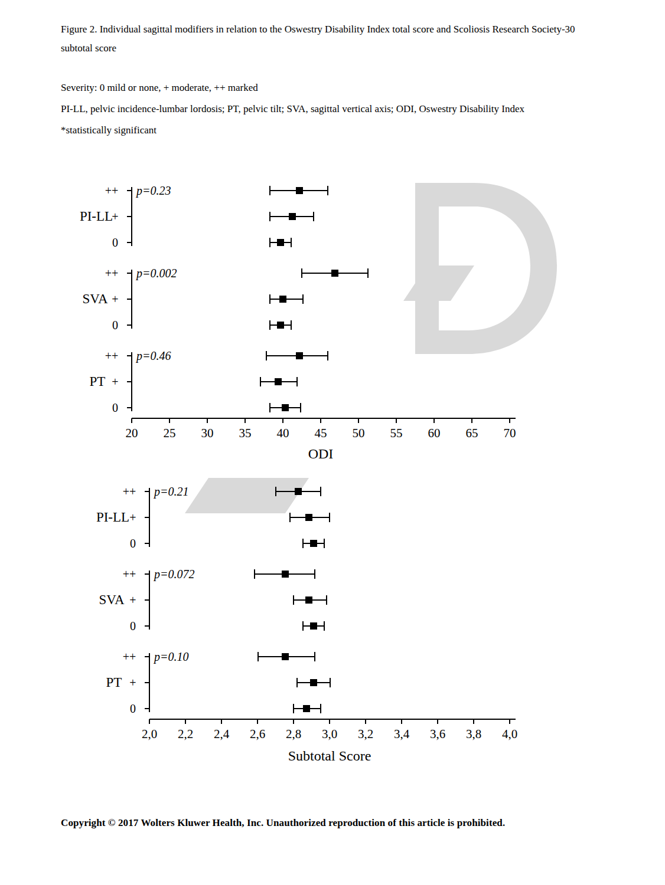Figure 2. Individual sagittal modifiers in relation to the Oswestry Disability Index total score and Scoliosis Research Society-30 subtotal score
Severity: 0 mild or none, + moderate, ++ marked
PI-LL, pelvic incidence-lumbar lordosis; PT, pelvic tilt; SVA, sagittal vertical axis; ODI, Oswestry Disability Index
*statistically significant
TOP PANEL : ODI x axis: 20 -> x=120 ; 70 -> x=760 (12.8 px per unit) ++ + 0 PI-LL p=0.23 ++ + 0 SVA p=0.002 ++ + 0 PT p=0.46 20 25 30 35 40 45 50 55 60 65 70 ODI BOTTOM PANEL : Subtotal Score x axis: 2.0 -> x=150 ; 4.0 -> x=760 (305 px per 1.0 unit) ++ + 0 PI-LL p=0.21 ++ + 0 SVA p=0.072 ++ + 0 PT p=0.10 2,0 2,2 2,4 2,6 2,8 3,0 3,2 3,4 3,6 3,8 4,0 Subtotal Score
Copyright © 2017 Wolters Kluwer Health, Inc. Unauthorized reproduction of this article is prohibited.